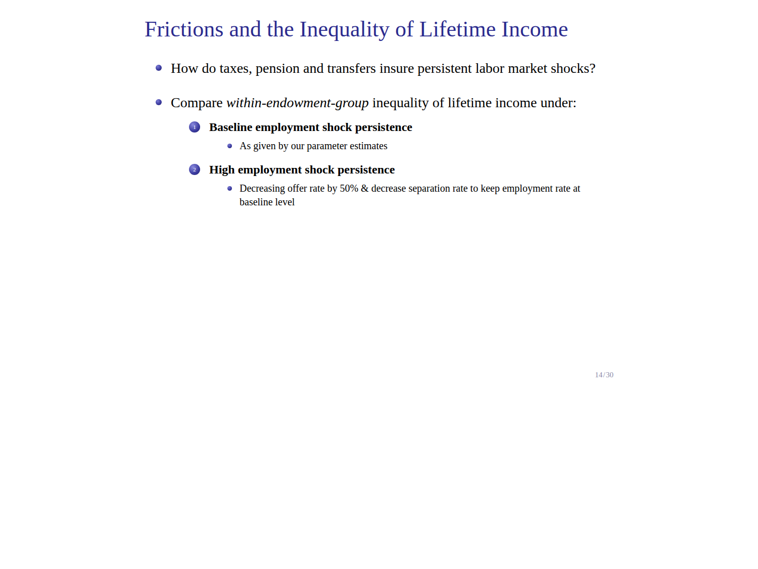Frictions and the Inequality of Lifetime Income
How do taxes, pension and transfers insure persistent labor market shocks?
Compare within-endowment-group inequality of lifetime income under:
Baseline employment shock persistence
As given by our parameter estimates
High employment shock persistence
Decreasing offer rate by 50% & decrease separation rate to keep employment rate at baseline level
14 / 30